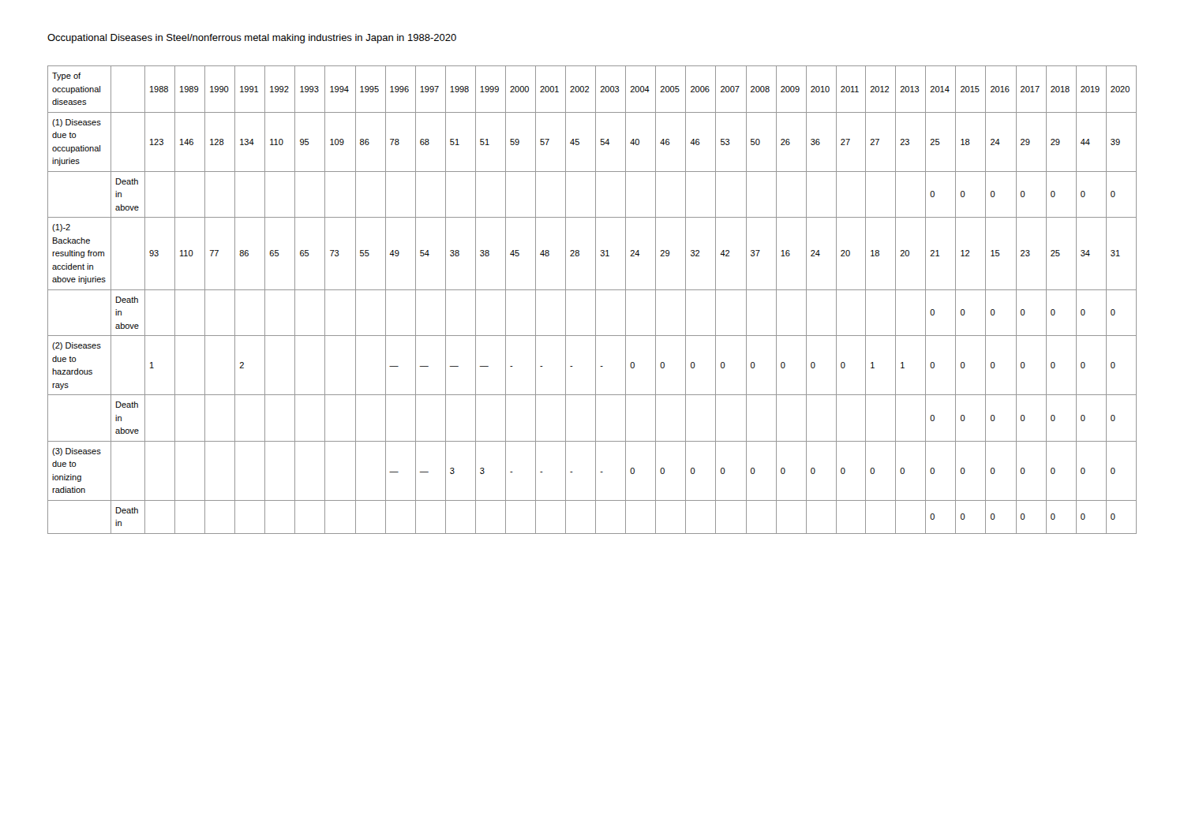Occupational Diseases in Steel/nonferrous metal making industries in Japan in 1988-2020
| Type of occupational diseases | | 1988 | 1989 | 1990 | 1991 | 1992 | 1993 | 1994 | 1995 | 1996 | 1997 | 1998 | 1999 | 2000 | 2001 | 2002 | 2003 | 2004 | 2005 | 2006 | 2007 | 2008 | 2009 | 2010 | 2011 | 2012 | 2013 | 2014 | 2015 | 2016 | 2017 | 2018 | 2019 | 2020 |
| --- | --- | --- | --- | --- | --- | --- | --- | --- | --- | --- | --- | --- | --- | --- | --- | --- | --- | --- | --- | --- | --- | --- | --- | --- | --- | --- | --- | --- | --- | --- | --- | --- | --- | --- |
| (1) Diseases due to occupational injuries | | 123 | 146 | 128 | 134 | 110 | 95 | 109 | 86 | 78 | 68 | 51 | 51 | 59 | 57 | 45 | 54 | 40 | 46 | 46 | 53 | 50 | 26 | 36 | 27 | 27 | 23 | 25 | 18 | 24 | 29 | 29 | 44 | 39 |
| | Death in above | | | | | | | | | | | | | | | | | | | | | | | | | | | 0 | 0 | 0 | 0 | 0 | 0 | 0 |
| (1)-2 Backache resulting from accident in above injuries | | 93 | 110 | 77 | 86 | 65 | 65 | 73 | 55 | 49 | 54 | 38 | 38 | 45 | 48 | 28 | 31 | 24 | 29 | 32 | 42 | 37 | 16 | 24 | 20 | 18 | 20 | 21 | 12 | 15 | 23 | 25 | 34 | 31 |
| | Death in above | | | | | | | | | | | | | | | | | | | | | | | | | | | 0 | 0 | 0 | 0 | 0 | 0 | 0 |
| (2) Diseases due to hazardous rays | | 1 | | | 2 | | | | | — | — | — | — | - | - | - | - | 0 | 0 | 0 | 0 | 0 | 0 | 0 | 0 | 1 | 1 | 0 | 0 | 0 | 0 | 0 | 0 | 0 |
| | Death in above | | | | | | | | | | | | | | | | | | | | | | | | | | | 0 | 0 | 0 | 0 | 0 | 0 | 0 |
| (3) Diseases due to ionizing radiation | | | | | | | | | | — | — | 3 | 3 | - | - | - | - | 0 | 0 | 0 | 0 | 0 | 0 | 0 | 0 | 0 | 0 | 0 | 0 | 0 | 0 | 0 | 0 | 0 |
| | Death in | | | | | | | | | | | | | | | | | | | | | | | | | | | 0 | 0 | 0 | 0 | 0 | 0 | 0 |